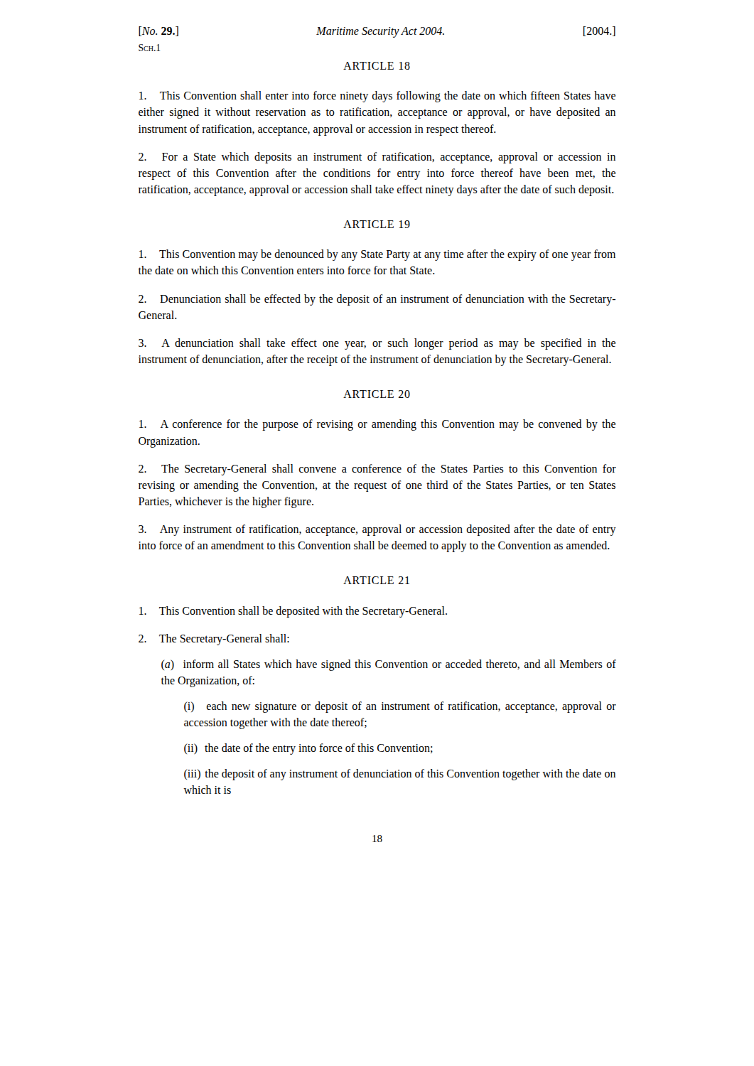[No. 29.] Maritime Security Act 2004. [2004.]
Sch.1
ARTICLE 18
1. This Convention shall enter into force ninety days following the date on which fifteen States have either signed it without reservation as to ratification, acceptance or approval, or have deposited an instrument of ratification, acceptance, approval or accession in respect thereof.
2. For a State which deposits an instrument of ratification, acceptance, approval or accession in respect of this Convention after the conditions for entry into force thereof have been met, the ratification, acceptance, approval or accession shall take effect ninety days after the date of such deposit.
ARTICLE 19
1. This Convention may be denounced by any State Party at any time after the expiry of one year from the date on which this Convention enters into force for that State.
2. Denunciation shall be effected by the deposit of an instrument of denunciation with the Secretary-General.
3. A denunciation shall take effect one year, or such longer period as may be specified in the instrument of denunciation, after the receipt of the instrument of denunciation by the Secretary-General.
ARTICLE 20
1. A conference for the purpose of revising or amending this Convention may be convened by the Organization.
2. The Secretary-General shall convene a conference of the States Parties to this Convention for revising or amending the Convention, at the request of one third of the States Parties, or ten States Parties, whichever is the higher figure.
3. Any instrument of ratification, acceptance, approval or accession deposited after the date of entry into force of an amendment to this Convention shall be deemed to apply to the Convention as amended.
ARTICLE 21
1. This Convention shall be deposited with the Secretary-General.
2. The Secretary-General shall:
(a) inform all States which have signed this Convention or acceded thereto, and all Members of the Organization, of:
(i) each new signature or deposit of an instrument of ratification, acceptance, approval or accession together with the date thereof;
(ii) the date of the entry into force of this Convention;
(iii) the deposit of any instrument of denunciation of this Convention together with the date on which it is
18